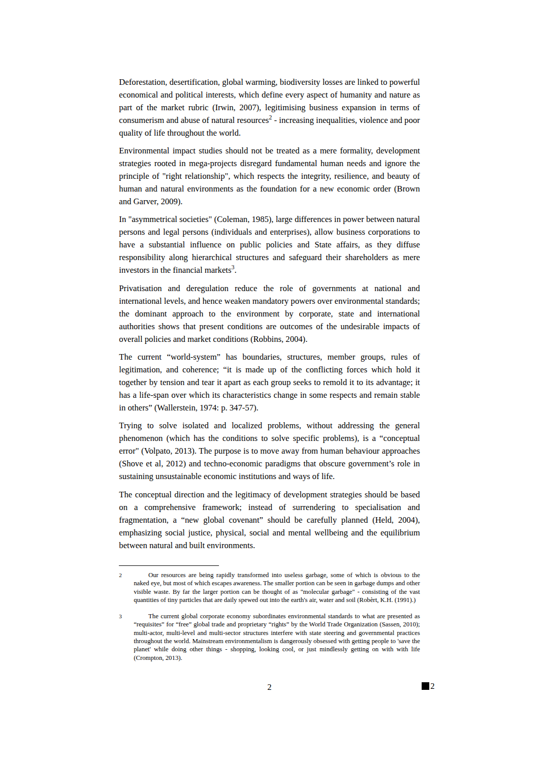Deforestation, desertification, global warming, biodiversity losses are linked to powerful economical and political interests, which define every aspect of humanity and nature as part of the market rubric (Irwin, 2007), legitimising business expansion in terms of consumerism and abuse of natural resources2 - increasing inequalities, violence and poor quality of life throughout the world.
Environmental impact studies should not be treated as a mere formality, development strategies rooted in mega-projects disregard fundamental human needs and ignore the principle of "right relationship", which respects the integrity, resilience, and beauty of human and natural environments as the foundation for a new economic order (Brown and Garver, 2009).
In "asymmetrical societies" (Coleman, 1985), large differences in power between natural persons and legal persons (individuals and enterprises), allow business corporations to have a substantial influence on public policies and State affairs, as they diffuse responsibility along hierarchical structures and safeguard their shareholders as mere investors in the financial markets3.
Privatisation and deregulation reduce the role of governments at national and international levels, and hence weaken mandatory powers over environmental standards; the dominant approach to the environment by corporate, state and international authorities shows that present conditions are outcomes of the undesirable impacts of overall policies and market conditions (Robbins, 2004).
The current “world-system” has boundaries, structures, member groups, rules of legitimation, and coherence; “it is made up of the conflicting forces which hold it together by tension and tear it apart as each group seeks to remold it to its advantage; it has a life-span over which its characteristics change in some respects and remain stable in others” (Wallerstein, 1974: p. 347-57).
Trying to solve isolated and localized problems, without addressing the general phenomenon (which has the conditions to solve specific problems), is a “conceptual error" (Volpato, 2013). The purpose is to move away from human behaviour approaches (Shove et al, 2012) and techno-economic paradigms that obscure government’s role in sustaining unsustainable economic institutions and ways of life.
The conceptual direction and the legitimacy of development strategies should be based on a comprehensive framework; instead of surrendering to specialisation and fragmentation, a “new global covenant” should be carefully planned (Held, 2004), emphasizing social justice, physical, social and mental wellbeing and the equilibrium between natural and built environments.
2
Our resources are being rapidly transformed into useless garbage, some of which is obvious to the naked eye, but most of which escapes awareness. The smaller portion can be seen in garbage dumps and other visible waste. By far the larger portion can be thought of as "molecular garbage" - consisting of the vast quantities of tiny particles that are daily spewed out into the earth's air, water and soil (Robèrt, K.H. (1991).)
3
The current global corporate economy subordinates environmental standards to what are presented as “requisites” for “free” global trade and proprietary “rights” by the World Trade Organization (Sassen, 2010); multi-actor, multi-level and multi-sector structures interfere with state steering and governmental practices throughout the world. Mainstream environmentalism is dangerously obsessed with getting people to 'save the planet' while doing other things - shopping, looking cool, or just mindlessly getting on with with life (Crompton, 2013).
2
2